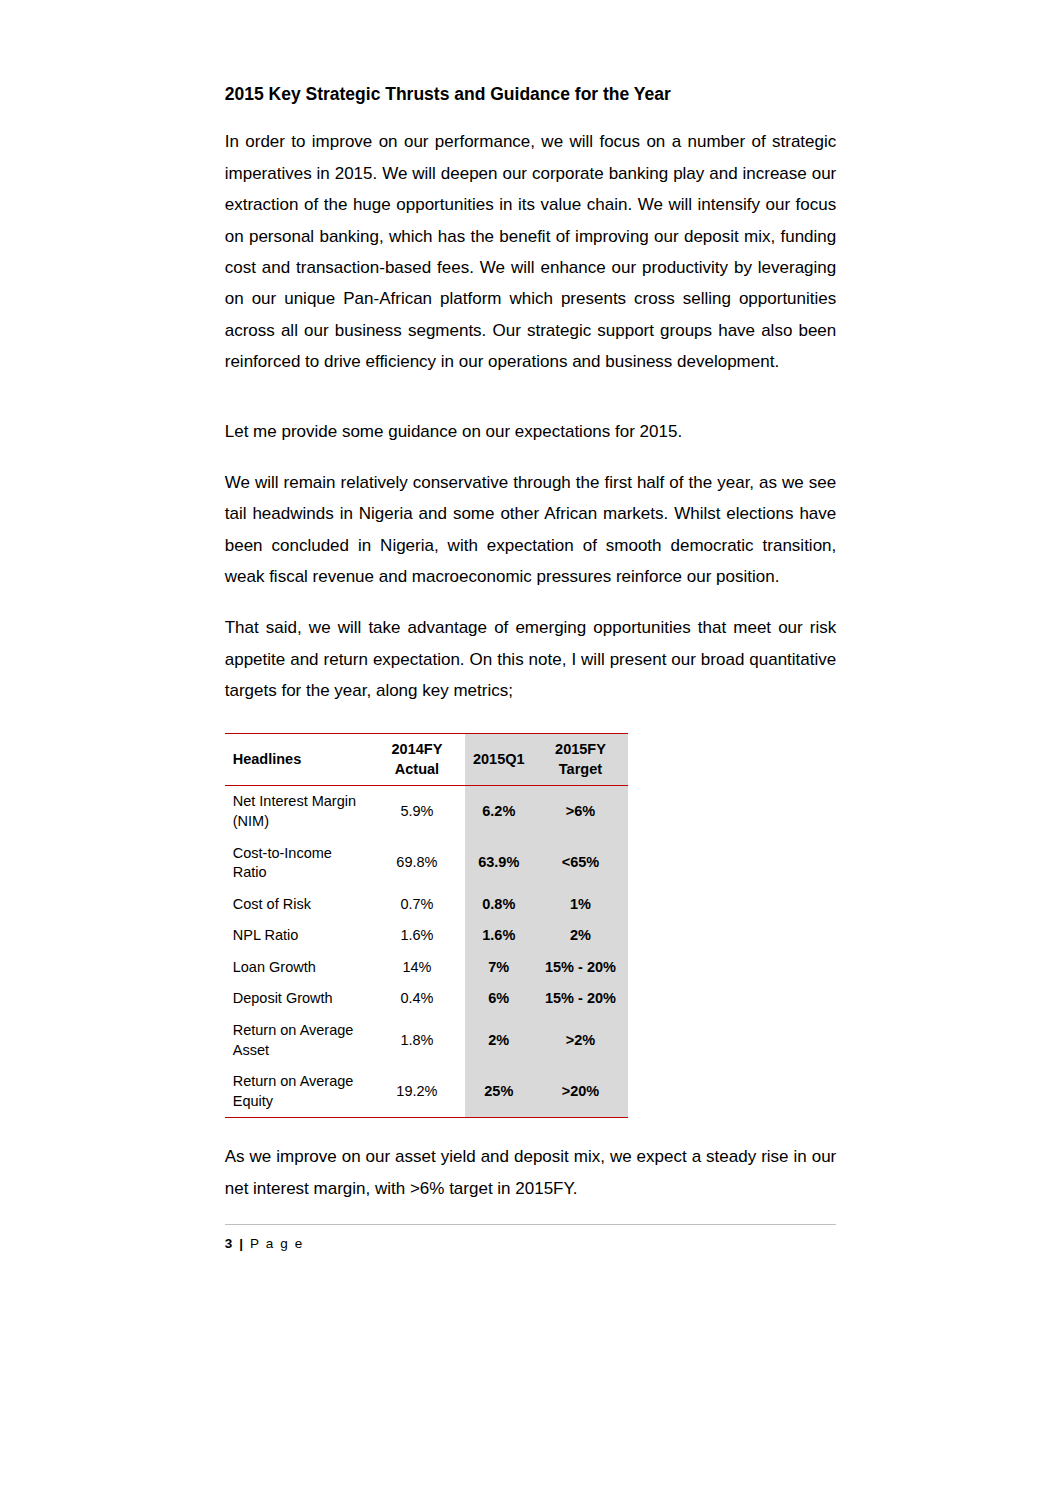2015 Key Strategic Thrusts and Guidance for the Year
In order to improve on our performance, we will focus on a number of strategic imperatives in 2015. We will deepen our corporate banking play and increase our extraction of the huge opportunities in its value chain. We will intensify our focus on personal banking, which has the benefit of improving our deposit mix, funding cost and transaction-based fees. We will enhance our productivity by leveraging on our unique Pan-African platform which presents cross selling opportunities across all our business segments. Our strategic support groups have also been reinforced to drive efficiency in our operations and business development.
Let me provide some guidance on our expectations for 2015.
We will remain relatively conservative through the first half of the year, as we see tail headwinds in Nigeria and some other African markets. Whilst elections have been concluded in Nigeria, with expectation of smooth democratic transition, weak fiscal revenue and macroeconomic pressures reinforce our position.
That said, we will take advantage of emerging opportunities that meet our risk appetite and return expectation. On this note, I will present our broad quantitative targets for the year, along key metrics;
| Headlines | 2014FY Actual | 2015Q1 | 2015FY Target |
| --- | --- | --- | --- |
| Net Interest Margin (NIM) | 5.9% | 6.2% | >6% |
| Cost-to-Income Ratio | 69.8% | 63.9% | <65% |
| Cost of Risk | 0.7% | 0.8% | 1% |
| NPL Ratio | 1.6% | 1.6% | 2% |
| Loan Growth | 14% | 7% | 15% - 20% |
| Deposit Growth | 0.4% | 6% | 15% - 20% |
| Return on Average Asset | 1.8% | 2% | >2% |
| Return on Average Equity | 19.2% | 25% | >20% |
As we improve on our asset yield and deposit mix, we expect a steady rise in our net interest margin, with >6% target in 2015FY.
3 | P a g e